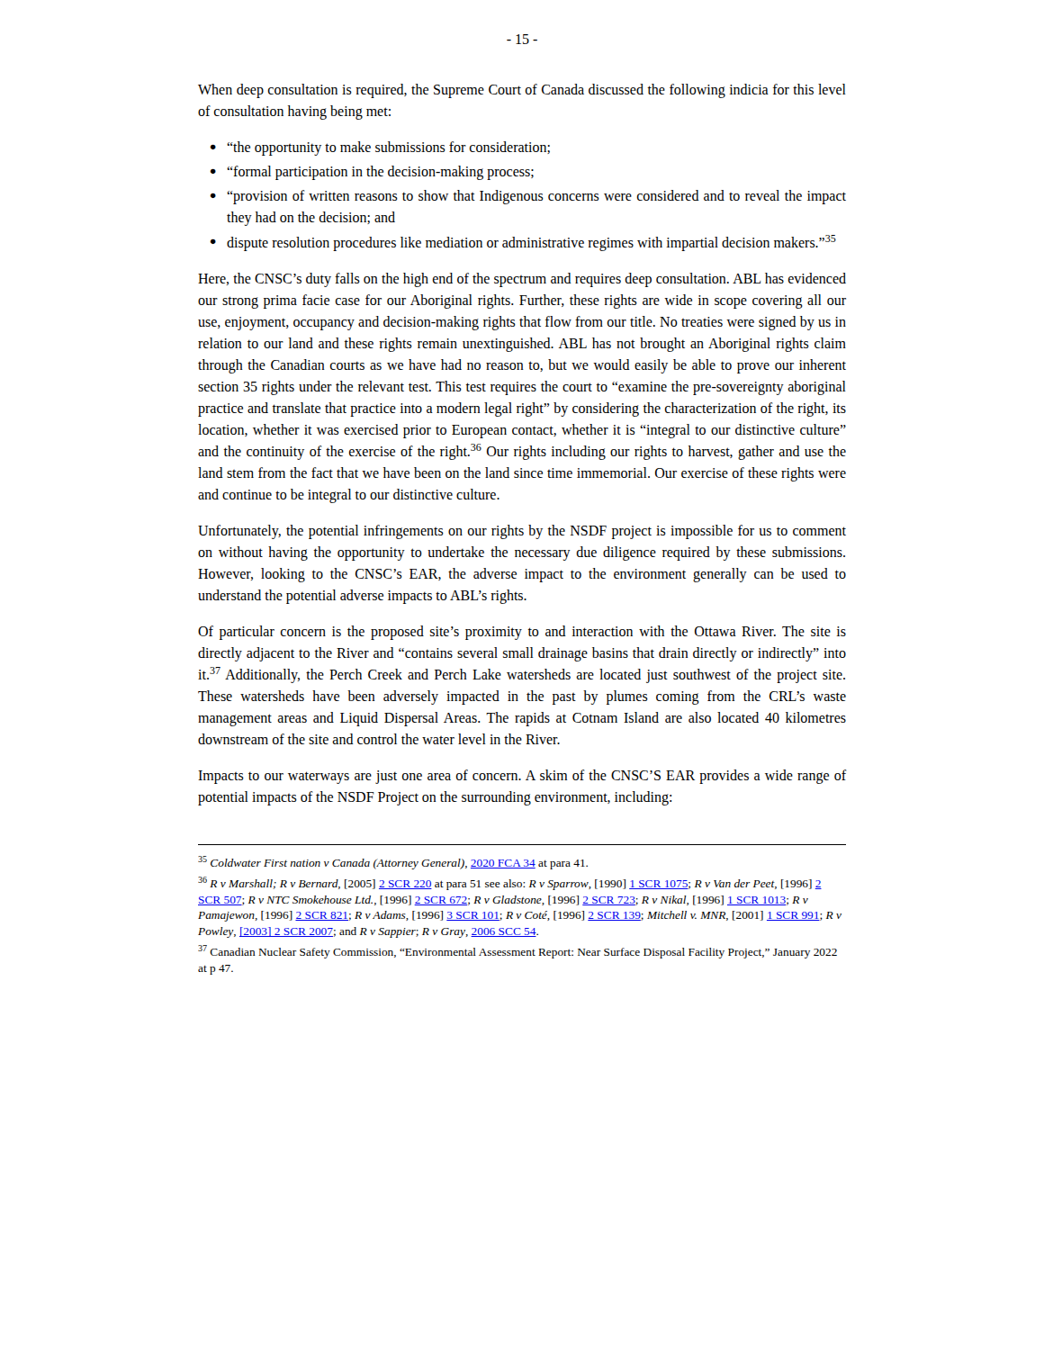- 15 -
When deep consultation is required, the Supreme Court of Canada discussed the following indicia for this level of consultation having being met:
“the opportunity to make submissions for consideration;
“formal participation in the decision-making process;
“provision of written reasons to show that Indigenous concerns were considered and to reveal the impact they had on the decision; and
dispute resolution procedures like mediation or administrative regimes with impartial decision makers.”35
Here, the CNSC’s duty falls on the high end of the spectrum and requires deep consultation. ABL has evidenced our strong prima facie case for our Aboriginal rights. Further, these rights are wide in scope covering all our use, enjoyment, occupancy and decision-making rights that flow from our title. No treaties were signed by us in relation to our land and these rights remain unextinguished. ABL has not brought an Aboriginal rights claim through the Canadian courts as we have had no reason to, but we would easily be able to prove our inherent section 35 rights under the relevant test. This test requires the court to “examine the pre-sovereignty aboriginal practice and translate that practice into a modern legal right” by considering the characterization of the right, its location, whether it was exercised prior to European contact, whether it is “integral to our distinctive culture” and the continuity of the exercise of the right.36 Our rights including our rights to harvest, gather and use the land stem from the fact that we have been on the land since time immemorial. Our exercise of these rights were and continue to be integral to our distinctive culture.
Unfortunately, the potential infringements on our rights by the NSDF project is impossible for us to comment on without having the opportunity to undertake the necessary due diligence required by these submissions. However, looking to the CNSC’s EAR, the adverse impact to the environment generally can be used to understand the potential adverse impacts to ABL’s rights.
Of particular concern is the proposed site’s proximity to and interaction with the Ottawa River. The site is directly adjacent to the River and “contains several small drainage basins that drain directly or indirectly” into it.37 Additionally, the Perch Creek and Perch Lake watersheds are located just southwest of the project site. These watersheds have been adversely impacted in the past by plumes coming from the CRL’s waste management areas and Liquid Dispersal Areas. The rapids at Cotnam Island are also located 40 kilometres downstream of the site and control the water level in the River.
Impacts to our waterways are just one area of concern. A skim of the CNSC’S EAR provides a wide range of potential impacts of the NSDF Project on the surrounding environment, including:
35 Coldwater First nation v Canada (Attorney General), 2020 FCA 34 at para 41.
36 R v Marshall; R v Bernard, [2005] 2 SCR 220 at para 51 see also: R v Sparrow, [1990] 1 SCR 1075; R v Van der Peet, [1996] 2 SCR 507; R v NTC Smokehouse Ltd., [1996] 2 SCR 672; R v Gladstone, [1996] 2 SCR 723; R v Nikal, [1996] 1 SCR 1013; R v Pamajewon, [1996] 2 SCR 821; R v Adams, [1996] 3 SCR 101; R v Coté, [1996] 2 SCR 139; Mitchell v. MNR, [2001] 1 SCR 991; R v Powley, [2003] 2 SCR 2007; and R v Sappier; R v Gray, 2006 SCC 54.
37 Canadian Nuclear Safety Commission, “Environmental Assessment Report: Near Surface Disposal Facility Project,” January 2022 at p 47.